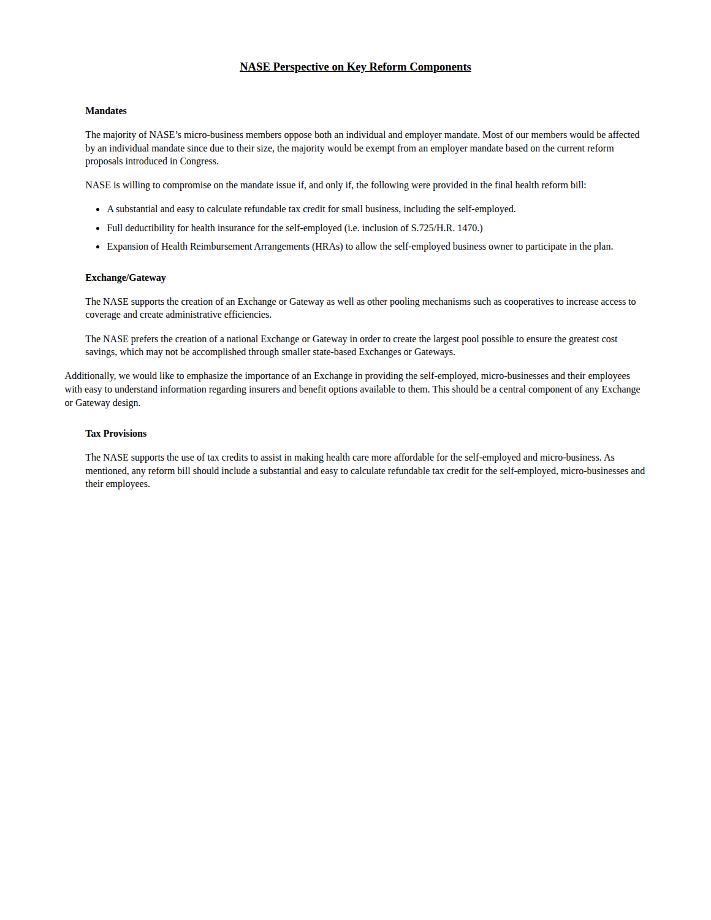NASE Perspective on Key Reform Components
Mandates
The majority of NASE’s micro-business members oppose both an individual and employer mandate. Most of our members would be affected by an individual mandate since due to their size, the majority would be exempt from an employer mandate based on the current reform proposals introduced in Congress.
NASE is willing to compromise on the mandate issue if, and only if, the following were provided in the final health reform bill:
A substantial and easy to calculate refundable tax credit for small business, including the self-employed.
Full deductibility for health insurance for the self-employed (i.e. inclusion of S.725/H.R. 1470.)
Expansion of Health Reimbursement Arrangements (HRAs) to allow the self-employed business owner to participate in the plan.
Exchange/Gateway
The NASE supports the creation of an Exchange or Gateway as well as other pooling mechanisms such as cooperatives to increase access to coverage and create administrative efficiencies.
The NASE prefers the creation of a national Exchange or Gateway in order to create the largest pool possible to ensure the greatest cost savings, which may not be accomplished through smaller state-based Exchanges or Gateways.
Additionally, we would like to emphasize the importance of an Exchange in providing the self-employed, micro-businesses and their employees with easy to understand information regarding insurers and benefit options available to them. This should be a central component of any Exchange or Gateway design.
Tax Provisions
The NASE supports the use of tax credits to assist in making health care more affordable for the self-employed and micro-business. As mentioned, any reform bill should include a substantial and easy to calculate refundable tax credit for the self-employed, micro-businesses and their employees.